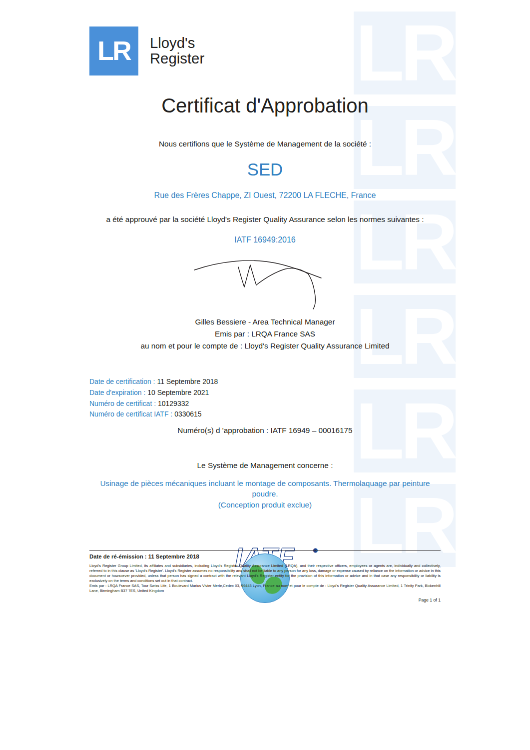LR
LR
LR
LR
LR
LR
LR
Lloyd's
Register
Certificat d'Approbation
Nous certifions que le Système de Management de la société :
SED
Rue des Frères Chappe, ZI Ouest, 72200 LA FLECHE, France
a été approuvé par la société Lloyd's Register Quality Assurance selon les normes suivantes :
IATF 16949:2016
Gilles Bessiere - Area Technical Manager
Emis par : LRQA France SAS
au nom et pour le compte de : Lloyd's Register Quality Assurance Limited
Date de certification : 11 Septembre 2018
Date d'expiration : 10 Septembre 2021
Numéro de certificat : 10129332
Numéro de certificat IATF : 0330615
Numéro(s) d 'approbation : IATF 16949 – 00016175
Le Système de Management concerne :
Usinage de pièces mécaniques incluant le montage de composants. Thermolaquage par peinture poudre.
(Conception produit exclue)
IATF®
Date de ré-émission : 11 Septembre 2018
Lloyd's Register Group Limited, its affiliates and subsidiaries, including Lloyd's Register Quality Assurance Limited (LRQA), and their respective officers, employees or agents are, individually and collectively, referred to in this clause as 'Lloyd's Register'. Lloyd's Register assumes no responsibility and shall not be liable to any person for any loss, damage or expense caused by reliance on the information or advice in this document or howsoever provided, unless that person has signed a contract with the relevant Lloyd's Register entity for the provision of this information or advice and in that case any responsibility or liability is exclusively on the terms and conditions set out in that contract.
Emis par : LRQA France SAS, Tour Swiss Life, 1 Boulevard Marius Vivier Merle,Cedex 03, 69443 Lyon, France au nom et pour le compte de : Lloyd's Register Quality Assurance Limited, 1 Trinity Park, Bickenhill Lane, Birmingham B37 7ES, United Kingdom
Page 1 of 1